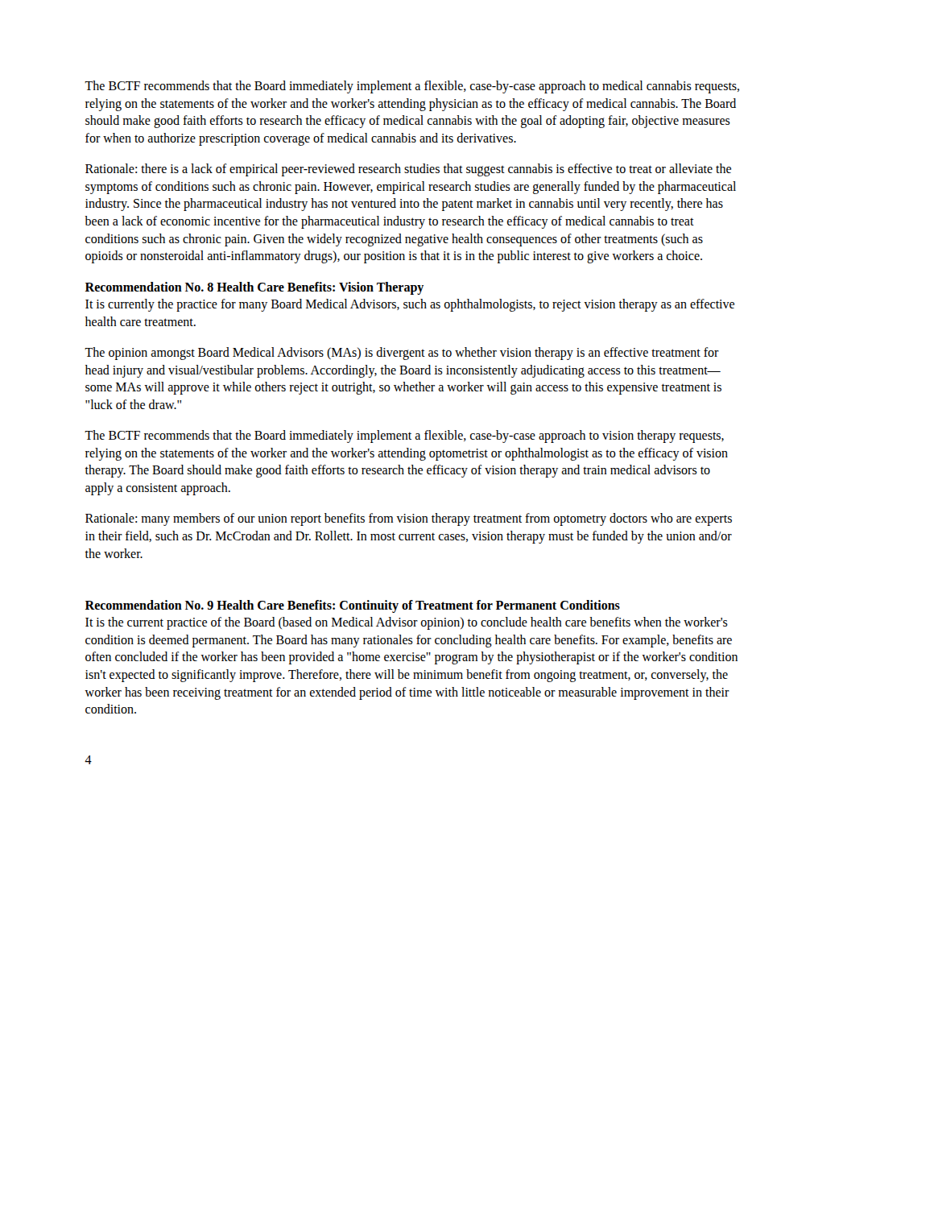The BCTF recommends that the Board immediately implement a flexible, case-by-case approach to medical cannabis requests, relying on the statements of the worker and the worker's attending physician as to the efficacy of medical cannabis. The Board should make good faith efforts to research the efficacy of medical cannabis with the goal of adopting fair, objective measures for when to authorize prescription coverage of medical cannabis and its derivatives.
Rationale: there is a lack of empirical peer-reviewed research studies that suggest cannabis is effective to treat or alleviate the symptoms of conditions such as chronic pain. However, empirical research studies are generally funded by the pharmaceutical industry. Since the pharmaceutical industry has not ventured into the patent market in cannabis until very recently, there has been a lack of economic incentive for the pharmaceutical industry to research the efficacy of medical cannabis to treat conditions such as chronic pain. Given the widely recognized negative health consequences of other treatments (such as opioids or nonsteroidal anti-inflammatory drugs), our position is that it is in the public interest to give workers a choice.
Recommendation No. 8 Health Care Benefits: Vision Therapy
It is currently the practice for many Board Medical Advisors, such as ophthalmologists, to reject vision therapy as an effective health care treatment.
The opinion amongst Board Medical Advisors (MAs) is divergent as to whether vision therapy is an effective treatment for head injury and visual/vestibular problems. Accordingly, the Board is inconsistently adjudicating access to this treatment—some MAs will approve it while others reject it outright, so whether a worker will gain access to this expensive treatment is "luck of the draw."
The BCTF recommends that the Board immediately implement a flexible, case-by-case approach to vision therapy requests, relying on the statements of the worker and the worker's attending optometrist or ophthalmologist as to the efficacy of vision therapy. The Board should make good faith efforts to research the efficacy of vision therapy and train medical advisors to apply a consistent approach.
Rationale: many members of our union report benefits from vision therapy treatment from optometry doctors who are experts in their field, such as Dr. McCrodan and Dr. Rollett. In most current cases, vision therapy must be funded by the union and/or the worker.
Recommendation No. 9 Health Care Benefits: Continuity of Treatment for Permanent Conditions
It is the current practice of the Board (based on Medical Advisor opinion) to conclude health care benefits when the worker's condition is deemed permanent. The Board has many rationales for concluding health care benefits. For example, benefits are often concluded if the worker has been provided a "home exercise" program by the physiotherapist or if the worker's condition isn't expected to significantly improve. Therefore, there will be minimum benefit from ongoing treatment, or, conversely, the worker has been receiving treatment for an extended period of time with little noticeable or measurable improvement in their condition.
4